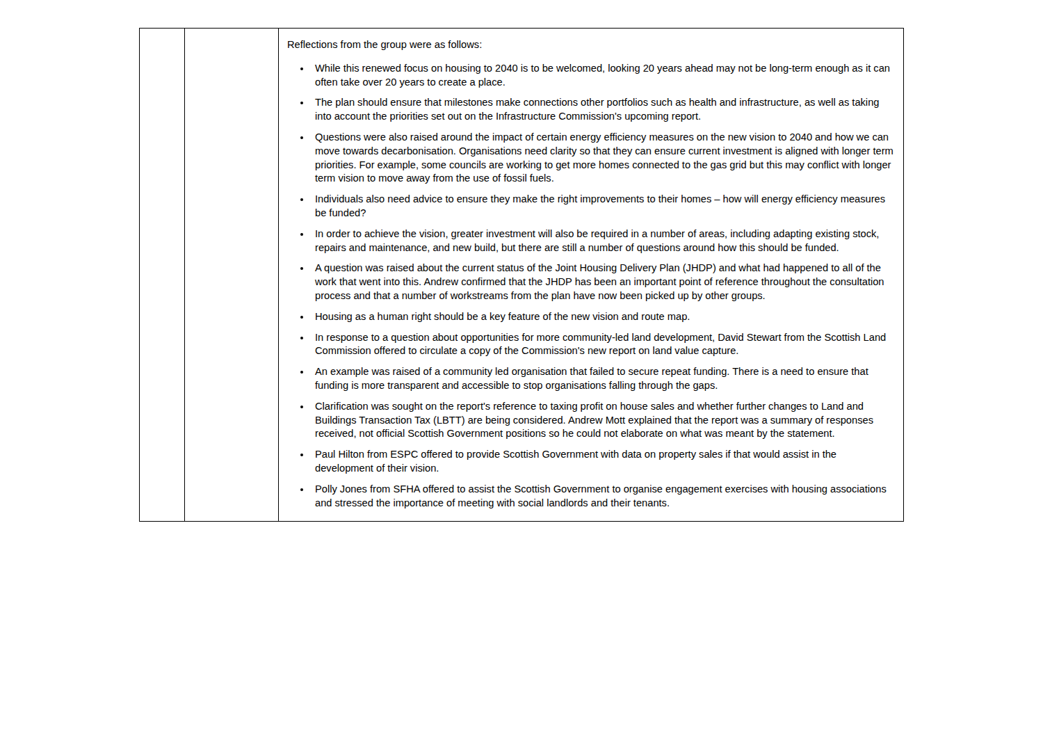| | | Reflections from the group were as follows: While this renewed focus on housing to 2040 is to be welcomed, looking 20 years ahead may not be long-term enough as it can often take over 20 years to create a place. The plan should ensure that milestones make connections other portfolios such as health and infrastructure, as well as taking into account the priorities set out on the Infrastructure Commission's upcoming report. Questions were also raised around the impact of certain energy efficiency measures on the new vision to 2040 and how we can move towards decarbonisation. Organisations need clarity so that they can ensure current investment is aligned with longer term priorities. For example, some councils are working to get more homes connected to the gas grid but this may conflict with longer term vision to move away from the use of fossil fuels. Individuals also need advice to ensure they make the right improvements to their homes – how will energy efficiency measures be funded? In order to achieve the vision, greater investment will also be required in a number of areas, including adapting existing stock, repairs and maintenance, and new build, but there are still a number of questions around how this should be funded. A question was raised about the current status of the Joint Housing Delivery Plan (JHDP) and what had happened to all of the work that went into this. Andrew confirmed that the JHDP has been an important point of reference throughout the consultation process and that a number of workstreams from the plan have now been picked up by other groups. Housing as a human right should be a key feature of the new vision and route map. In response to a question about opportunities for more community-led land development, David Stewart from the Scottish Land Commission offered to circulate a copy of the Commission's new report on land value capture. An example was raised of a community led organisation that failed to secure repeat funding. There is a need to ensure that funding is more transparent and accessible to stop organisations falling through the gaps. Clarification was sought on the report's reference to taxing profit on house sales and whether further changes to Land and Buildings Transaction Tax (LBTT) are being considered. Andrew Mott explained that the report was a summary of responses received, not official Scottish Government positions so he could not elaborate on what was meant by the statement. Paul Hilton from ESPC offered to provide Scottish Government with data on property sales if that would assist in the development of their vision. Polly Jones from SFHA offered to assist the Scottish Government to organise engagement exercises with housing associations and stressed the importance of meeting with social landlords and their tenants. |